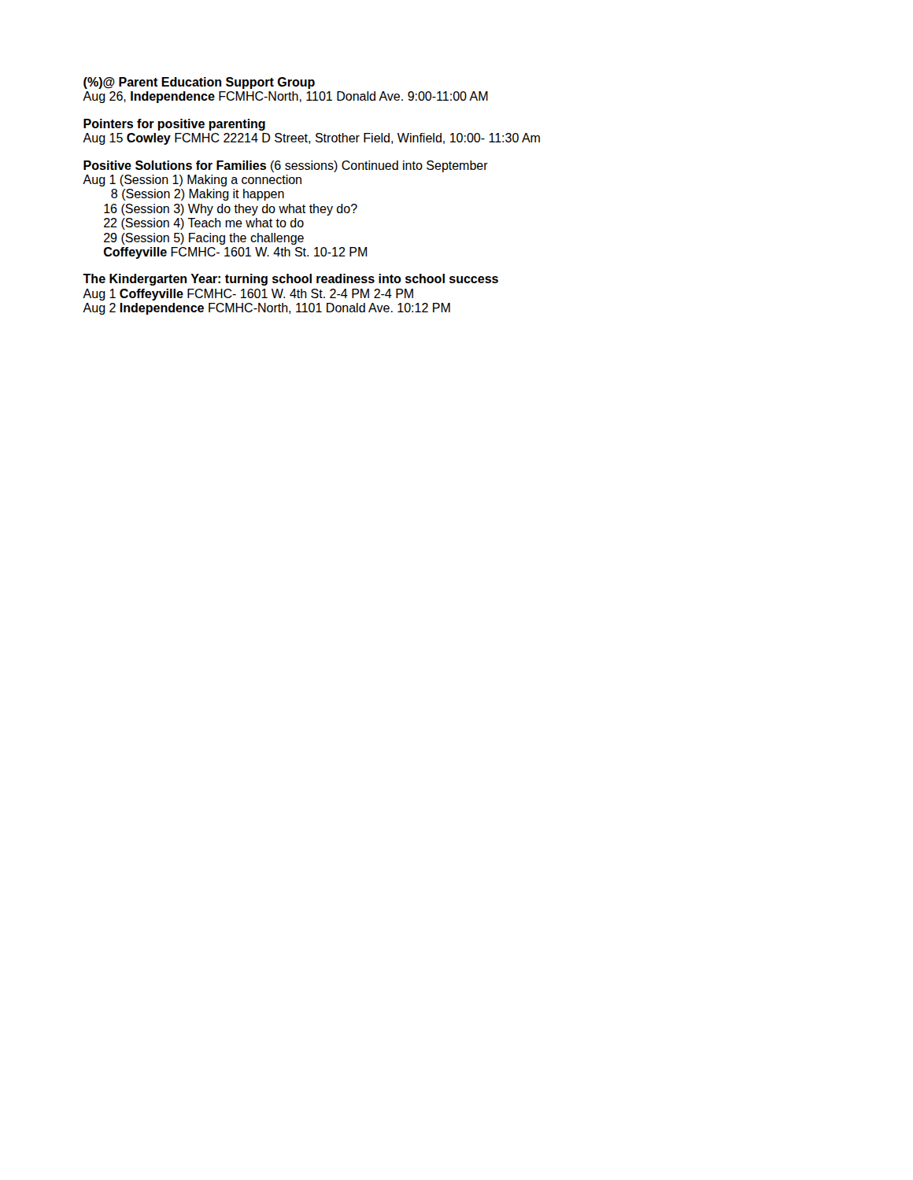(%)@ Parent Education Support Group
Aug 26, Independence FCMHC-North, 1101 Donald Ave. 9:00-11:00 AM
Pointers for positive parenting
Aug 15 Cowley FCMHC 22214 D Street, Strother Field, Winfield, 10:00- 11:30 Am
Positive Solutions for Families (6 sessions) Continued into September
Aug 1 (Session 1) Making a connection
8 (Session 2) Making it happen
16 (Session 3) Why do they do what they do?
22 (Session 4) Teach me what to do
29 (Session 5) Facing the challenge
Coffeyville FCMHC- 1601 W. 4th St. 10-12 PM
The Kindergarten Year: turning school readiness into school success
Aug 1 Coffeyville FCMHC- 1601 W. 4th St. 2-4 PM 2-4 PM
Aug 2 Independence FCMHC-North, 1101 Donald Ave. 10:12 PM